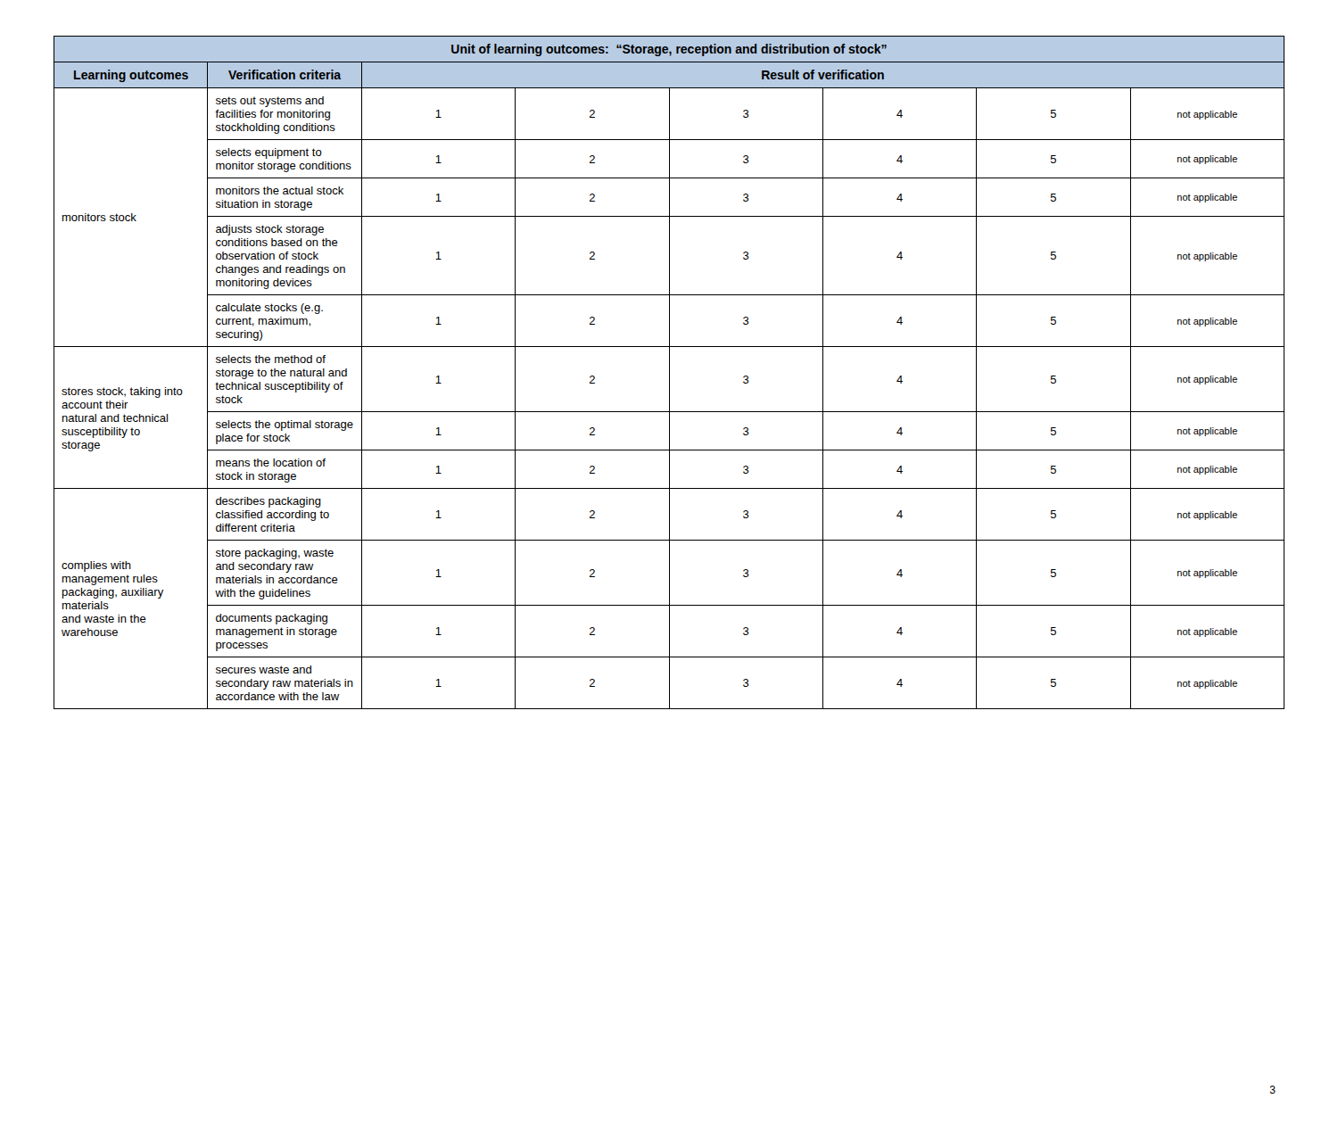| Unit of learning outcomes: “Storage, reception and distribution of stock” |
| --- |
| Learning outcomes | Verification criteria | Result of verification |
| monitors stock | sets out systems and facilities for monitoring stockholding conditions | 1 | 2 | 3 | 4 | 5 | not applicable |
| selects equipment to monitor storage conditions | 1 | 2 | 3 | 4 | 5 | not applicable |
| monitors the actual stock situation in storage | 1 | 2 | 3 | 4 | 5 | not applicable |
| adjusts stock storage conditions based on the observation of stock changes and readings on monitoring devices | 1 | 2 | 3 | 4 | 5 | not applicable |
| calculate stocks (e.g. current, maximum, securing) | 1 | 2 | 3 | 4 | 5 | not applicable |
| stores stock, taking into account their natural and technical susceptibility to storage | selects the method of storage to the natural and technical susceptibility of stock | 1 | 2 | 3 | 4 | 5 | not applicable |
| selects the optimal storage place for stock | 1 | 2 | 3 | 4 | 5 | not applicable |
| means the location of stock in storage | 1 | 2 | 3 | 4 | 5 | not applicable |
| complies with management rules packaging, auxiliary materials and waste in the warehouse | describes packaging classified according to different criteria | 1 | 2 | 3 | 4 | 5 | not applicable |
| store packaging, waste and secondary raw materials in accordance with the guidelines | 1 | 2 | 3 | 4 | 5 | not applicable |
| documents packaging management in storage processes | 1 | 2 | 3 | 4 | 5 | not applicable |
| secures waste and secondary raw materials in accordance with the law | 1 | 2 | 3 | 4 | 5 | not applicable |
3